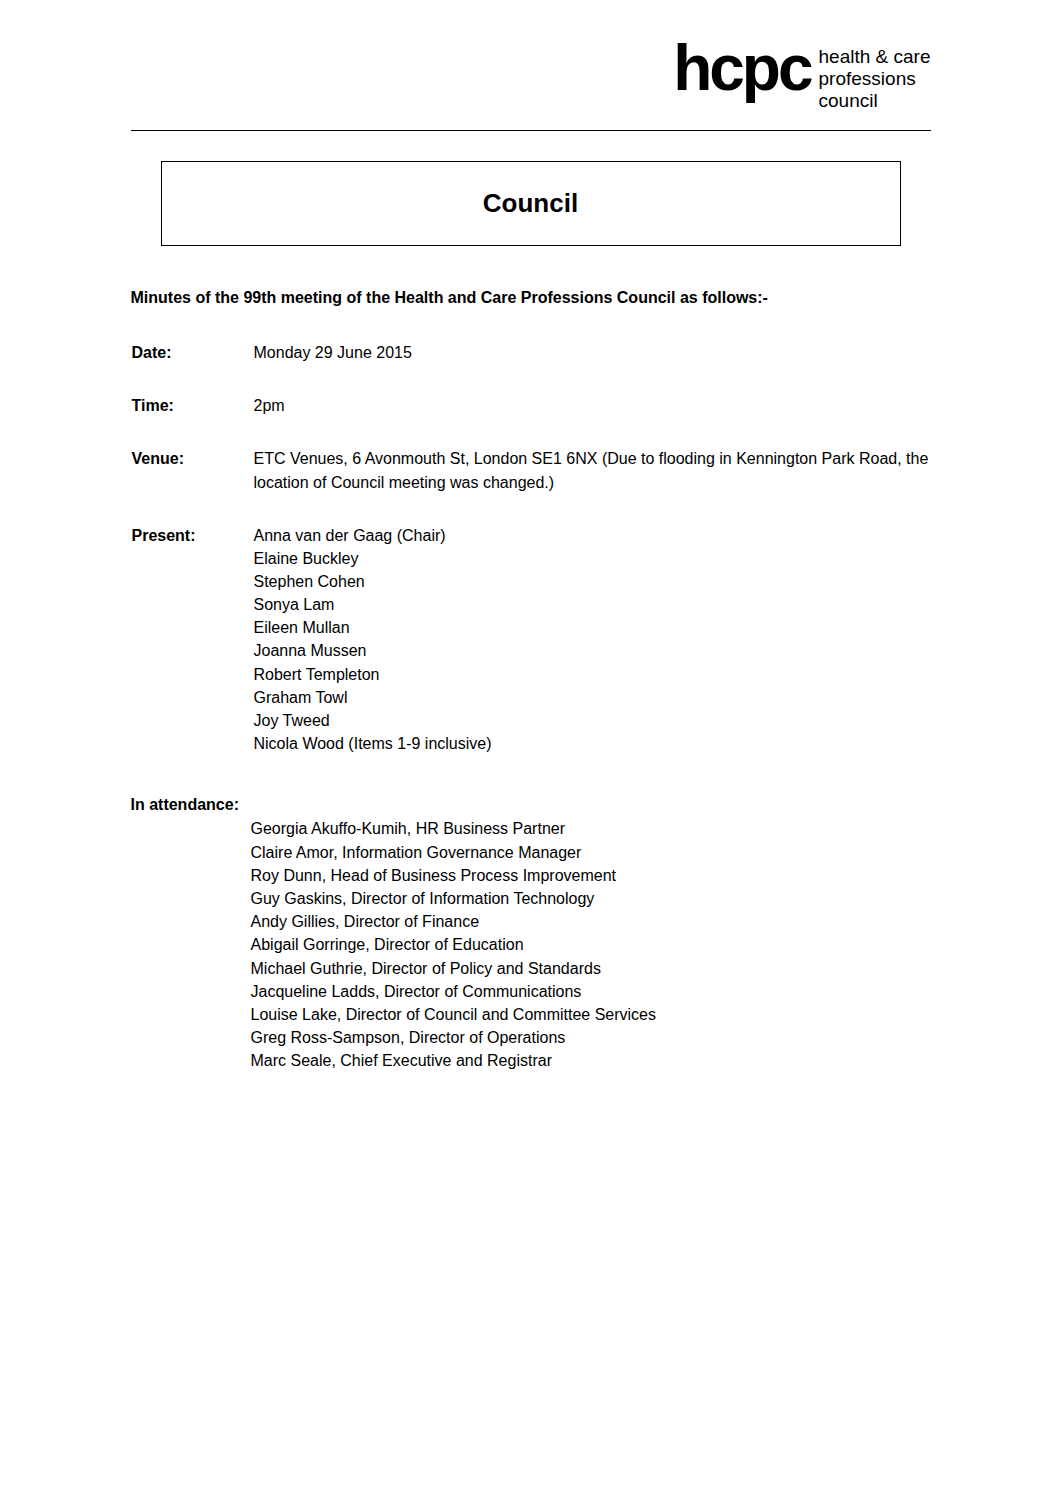hcpc
health & care
professions
council
Council
Minutes of the 99th meeting of the Health and Care Professions Council as follows:-
| Date: | Monday 29 June 2015 |
| Time: | 2pm |
| Venue: | ETC Venues, 6 Avonmouth St, London SE1 6NX (Due to flooding in Kennington Park Road, the location of Council meeting was changed.) |
| Present: | Anna van der Gaag (Chair) Elaine Buckley Stephen Cohen Sonya Lam Eileen Mullan Joanna Mussen Robert Templeton Graham Towl Joy Tweed Nicola Wood (Items 1-9 inclusive) |
In attendance:
Georgia Akuffo-Kumih, HR Business Partner
Claire Amor, Information Governance Manager
Roy Dunn, Head of Business Process Improvement
Guy Gaskins, Director of Information Technology
Andy Gillies, Director of Finance
Abigail Gorringe, Director of Education
Michael Guthrie, Director of Policy and Standards
Jacqueline Ladds, Director of Communications
Louise Lake, Director of Council and Committee Services
Greg Ross-Sampson, Director of Operations
Marc Seale, Chief Executive and Registrar